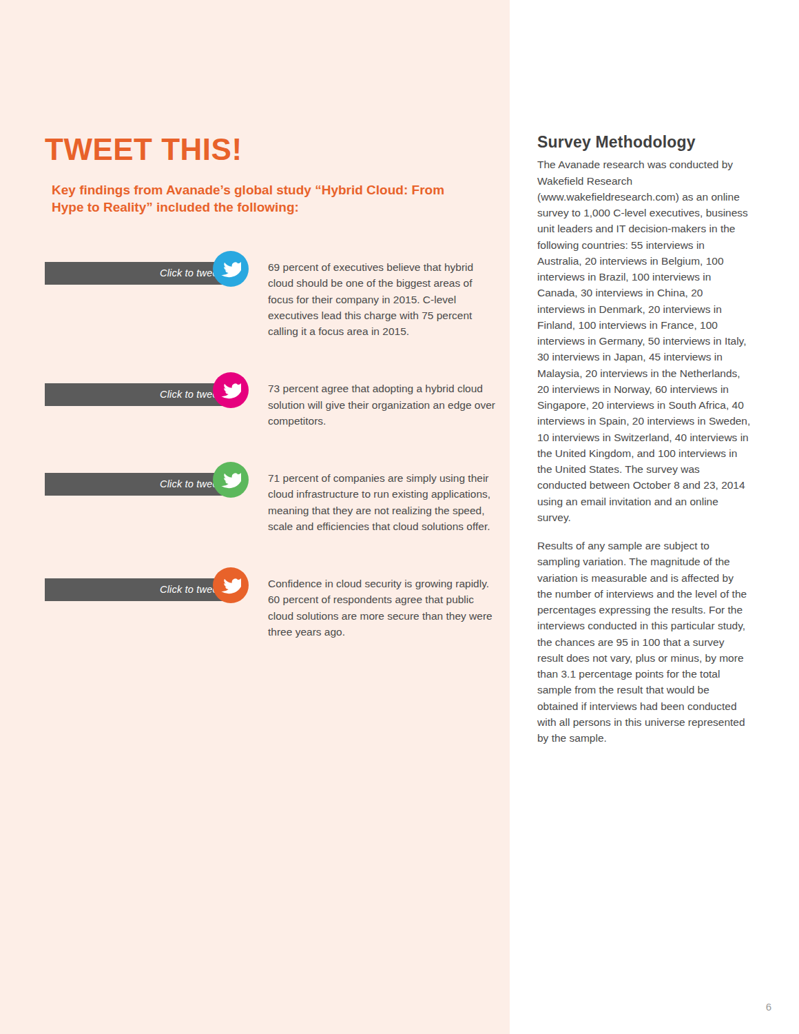Survey Methodology
The Avanade research was conducted by Wakefield Research (www.wakefieldresearch.com) as an online survey to 1,000 C-level executives, business unit leaders and IT decision-makers in the following countries: 55 interviews in Australia, 20 interviews in Belgium, 100 interviews in Brazil, 100 interviews in Canada, 30 interviews in China, 20 interviews in Denmark, 20 interviews in Finland, 100 interviews in France, 100 interviews in Germany, 50 interviews in Italy, 30 interviews in Japan, 45 interviews in Malaysia, 20 interviews in the Netherlands, 20 interviews in Norway, 60 interviews in Singapore, 20 interviews in South Africa, 40 interviews in Spain, 20 interviews in Sweden, 10 interviews in Switzerland, 40 interviews in the United Kingdom, and 100 interviews in the United States. The survey was conducted between October 8 and 23, 2014 using an email invitation and an online survey.
Results of any sample are subject to sampling variation. The magnitude of the variation is measurable and is affected by the number of interviews and the level of the percentages expressing the results. For the interviews conducted in this particular study, the chances are 95 in 100 that a survey result does not vary, plus or minus, by more than 3.1 percentage points for the total sample from the result that would be obtained if interviews had been conducted with all persons in this universe represented by the sample.
TWEET THIS!
Key findings from Avanade’s global study “Hybrid Cloud: From Hype to Reality” included the following:
Click to tweet
69 percent of executives believe that hybrid cloud should be one of the biggest areas of focus for their company in 2015. C-level executives lead this charge with 75 percent calling it a focus area in 2015.
Click to tweet
73 percent agree that adopting a hybrid cloud solution will give their organization an edge over competitors.
Click to tweet
71 percent of companies are simply using their cloud infrastructure to run existing applications, meaning that they are not realizing the speed, scale and efficiencies that cloud solutions offer.
Click to tweet
Confidence in cloud security is growing rapidly. 60 percent of respondents agree that public cloud solutions are more secure than they were three years ago.
6